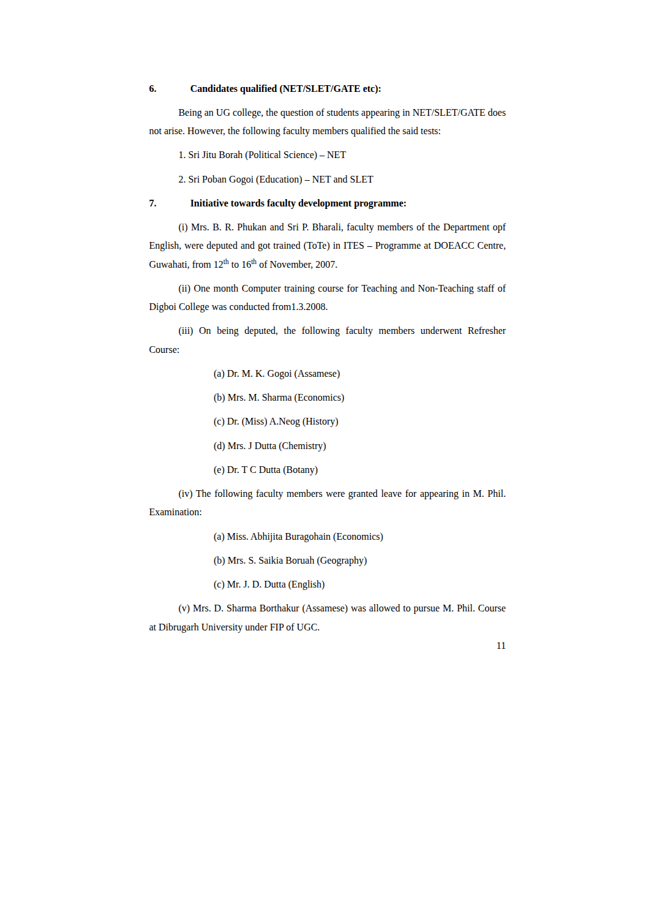6. Candidates qualified (NET/SLET/GATE etc):
Being an UG college, the question of students appearing in NET/SLET/GATE does not arise. However, the following faculty members qualified the said tests:
1. Sri Jitu Borah (Political Science) – NET
2. Sri Poban Gogoi (Education) – NET and SLET
7. Initiative towards faculty development programme:
(i) Mrs. B. R. Phukan and Sri P. Bharali, faculty members of the Department opf English, were deputed and got trained (ToTe) in ITES – Programme at DOEACC Centre, Guwahati, from 12th to 16th of November, 2007.
(ii) One month Computer training course for Teaching and Non-Teaching staff of Digboi College was conducted from1.3.2008.
(iii) On being deputed, the following faculty members underwent Refresher Course:
(a) Dr. M. K. Gogoi (Assamese)
(b) Mrs. M. Sharma (Economics)
(c) Dr. (Miss) A.Neog (History)
(d) Mrs. J Dutta (Chemistry)
(e) Dr. T C Dutta (Botany)
(iv) The following faculty members were granted leave for appearing in M. Phil. Examination:
(a) Miss. Abhijita Buragohain (Economics)
(b) Mrs. S. Saikia Boruah (Geography)
(c) Mr. J. D. Dutta (English)
(v) Mrs. D. Sharma Borthakur (Assamese) was allowed to pursue M. Phil. Course at Dibrugarh University under FIP of UGC.
11